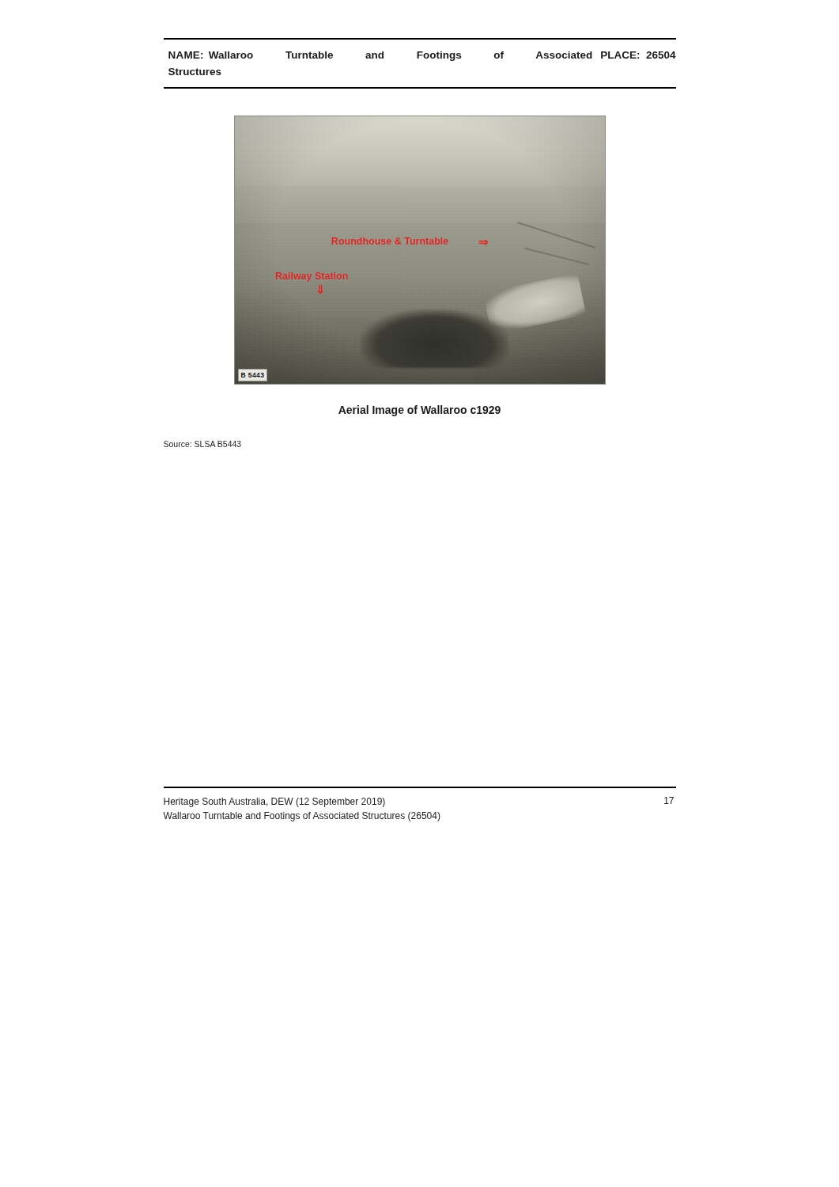NAME: Wallaroo Turntable and Footings of Associated PLACE: 26504
Structures
Roundhouse & Turntable ⇒ Railway Station ⇓
B 5443
Aerial Image of Wallaroo c1929
Source: SLSA B5443
Heritage South Australia, DEW (12 September 2019)
Wallaroo Turntable and Footings of Associated Structures (26504)
17